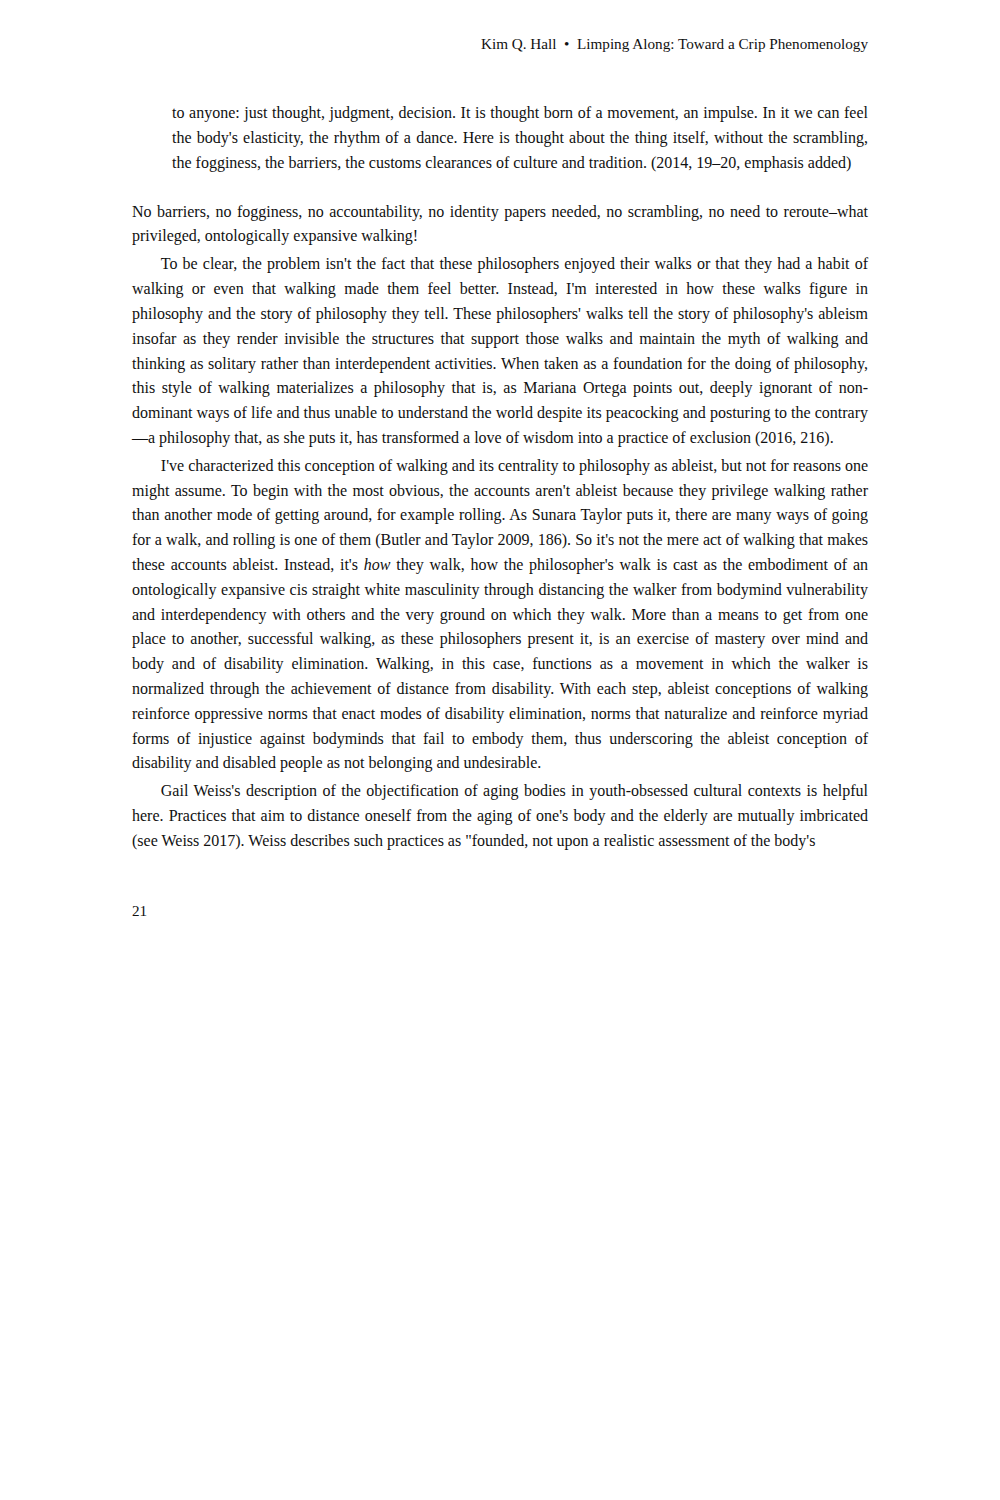Kim Q. Hall • Limping Along: Toward a Crip Phenomenology
to anyone: just thought, judgment, decision. It is thought born of a movement, an impulse. In it we can feel the body's elasticity, the rhythm of a dance. Here is thought about the thing itself, without the scrambling, the fogginess, the barriers, the customs clearances of culture and tradition. (2014, 19–20, emphasis added)
No barriers, no fogginess, no accountability, no identity papers needed, no scrambling, no need to reroute–what privileged, ontologically expansive walking!
To be clear, the problem isn't the fact that these philosophers enjoyed their walks or that they had a habit of walking or even that walking made them feel better. Instead, I'm interested in how these walks figure in philosophy and the story of philosophy they tell. These philosophers' walks tell the story of philosophy's ableism insofar as they render invisible the structures that support those walks and maintain the myth of walking and thinking as solitary rather than interdependent activities. When taken as a foundation for the doing of philosophy, this style of walking materializes a philosophy that is, as Mariana Ortega points out, deeply ignorant of non-dominant ways of life and thus unable to understand the world despite its peacocking and posturing to the contrary—a philosophy that, as she puts it, has transformed a love of wisdom into a practice of exclusion (2016, 216).
I've characterized this conception of walking and its centrality to philosophy as ableist, but not for reasons one might assume. To begin with the most obvious, the accounts aren't ableist because they privilege walking rather than another mode of getting around, for example rolling. As Sunara Taylor puts it, there are many ways of going for a walk, and rolling is one of them (Butler and Taylor 2009, 186). So it's not the mere act of walking that makes these accounts ableist. Instead, it's how they walk, how the philosopher's walk is cast as the embodiment of an ontologically expansive cis straight white masculinity through distancing the walker from bodymind vulnerability and interdependency with others and the very ground on which they walk. More than a means to get from one place to another, successful walking, as these philosophers present it, is an exercise of mastery over mind and body and of disability elimination. Walking, in this case, functions as a movement in which the walker is normalized through the achievement of distance from disability. With each step, ableist conceptions of walking reinforce oppressive norms that enact modes of disability elimination, norms that naturalize and reinforce myriad forms of injustice against bodyminds that fail to embody them, thus underscoring the ableist conception of disability and disabled people as not belonging and undesirable.
Gail Weiss's description of the objectification of aging bodies in youth-obsessed cultural contexts is helpful here. Practices that aim to distance oneself from the aging of one's body and the elderly are mutually imbricated (see Weiss 2017). Weiss describes such practices as "founded, not upon a realistic assessment of the body's
21